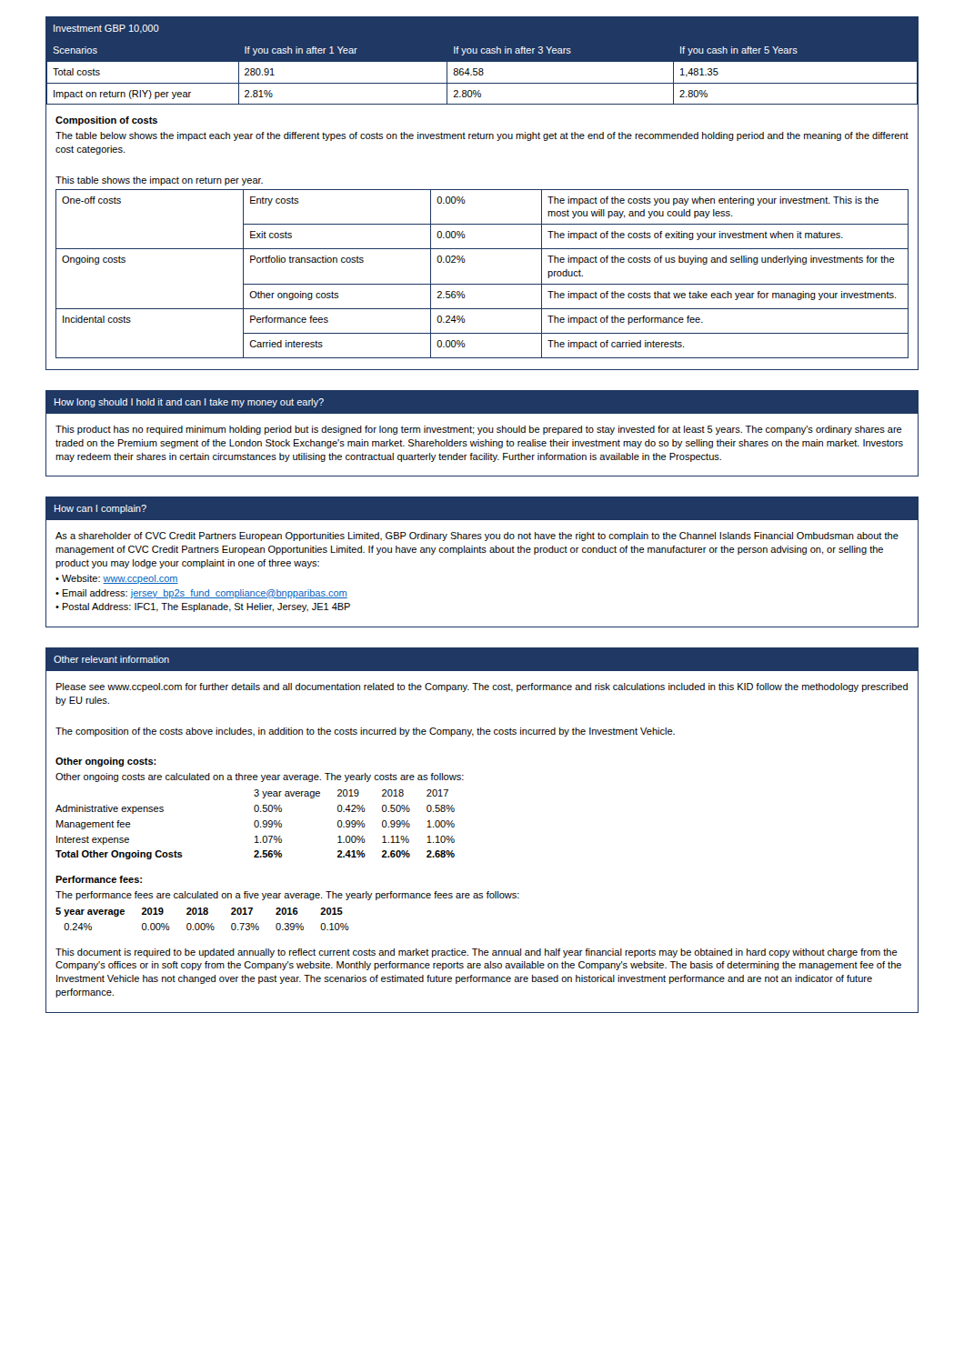| Investment GBP 10,000 |
| Scenarios | If you cash in after 1 Year | If you cash in after 3 Years | If you cash in after 5 Years |
| Total costs | 280.91 | 864.58 | 1,481.35 |
| Impact on return (RIY) per year | 2.81% | 2.80% | 2.80% |
Composition of costs
The table below shows the impact each year of the different types of costs on the investment return you might get at the end of the recommended holding period and the meaning of the different cost categories.
This table shows the impact on return per year.
| One-off costs | Entry costs | 0.00% | The impact of the costs you pay when entering your investment. This is the most you will pay, and you could pay less. |
| Exit costs | 0.00% | The impact of the costs of exiting your investment when it matures. |
| Ongoing costs | Portfolio transaction costs | 0.02% | The impact of the costs of us buying and selling underlying investments for the product. |
| Other ongoing costs | 2.56% | The impact of the costs that we take each year for managing your investments. |
| Incidental costs | Performance fees | 0.24% | The impact of the performance fee. |
| Carried interests | 0.00% | The impact of carried interests. |
How long should I hold it and can I take my money out early?
This product has no required minimum holding period but is designed for long term investment; you should be prepared to stay invested for at least 5 years. The company's ordinary shares are traded on the Premium segment of the London Stock Exchange's main market. Shareholders wishing to realise their investment may do so by selling their shares on the main market. Investors may redeem their shares in certain circumstances by utilising the contractual quarterly tender facility. Further information is available in the Prospectus.
How can I complain?
As a shareholder of CVC Credit Partners European Opportunities Limited, GBP Ordinary Shares you do not have the right to complain to the Channel Islands Financial Ombudsman about the management of CVC Credit Partners European Opportunities Limited. If you have any complaints about the product or conduct of the manufacturer or the person advising on, or selling the product you may lodge your complaint in one of three ways:
Website: www.ccpeol.com
Email address: jersey_bp2s_fund_compliance@bnpparibas.com
Postal Address: IFC1, The Esplanade, St Helier, Jersey, JE1 4BP
Other relevant information
Please see www.ccpeol.com for further details and all documentation related to the Company. The cost, performance and risk calculations included in this KID follow the methodology prescribed by EU rules.
The composition of the costs above includes, in addition to the costs incurred by the Company, the costs incurred by the Investment Vehicle.
Other ongoing costs:
Other ongoing costs are calculated on a three year average. The yearly costs are as follows:
| | 3 year average | 2019 | 2018 | 2017 |
| --- | --- | --- | --- | --- |
| Administrative expenses | 0.50% | 0.42% | 0.50% | 0.58% |
| Management fee | 0.99% | 0.99% | 0.99% | 1.00% |
| Interest expense | 1.07% | 1.00% | 1.11% | 1.10% |
| Total Other Ongoing Costs | 2.56% | 2.41% | 2.60% | 2.68% |
Performance fees:
The performance fees are calculated on a five year average. The yearly performance fees are as follows:
| 5 year average | 2019 | 2018 | 2017 | 2016 | 2015 |
| --- | --- | --- | --- | --- | --- |
| 0.24% | 0.00% | 0.00% | 0.73% | 0.39% | 0.10% |
This document is required to be updated annually to reflect current costs and market practice. The annual and half year financial reports may be obtained in hard copy without charge from the Company's offices or in soft copy from the Company's website. Monthly performance reports are also available on the Company's website. The basis of determining the management fee of the Investment Vehicle has not changed over the past year. The scenarios of estimated future performance are based on historical investment performance and are not an indicator of future performance.